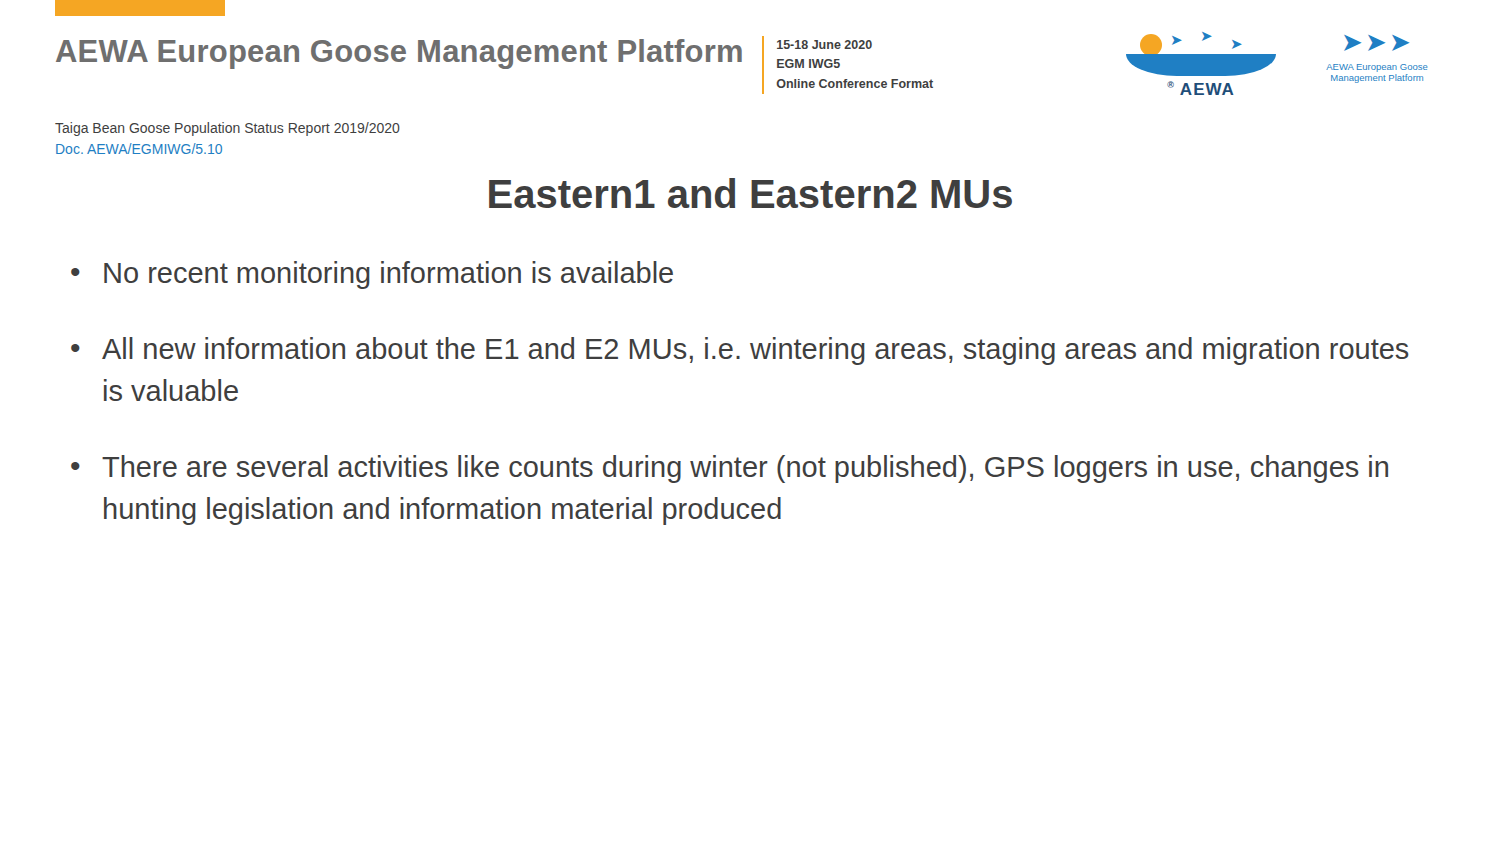AEWA European Goose Management Platform 15-18 June 2020
EGM IWG5
Online Conference Format
➤
➤
➤
® AEWA
➤➤➤
AEWA European Goose
Management Platform
Taiga Bean Goose Population Status Report 2019/2020
Doc. AEWA/EGMIWG/5.10
Eastern1 and Eastern2 MUs
No recent monitoring information is available
All new information about the E1 and E2 MUs, i.e. wintering areas, staging areas and migration routes is valuable
There are several activities like counts during winter (not published), GPS loggers in use, changes in hunting legislation and information material produced